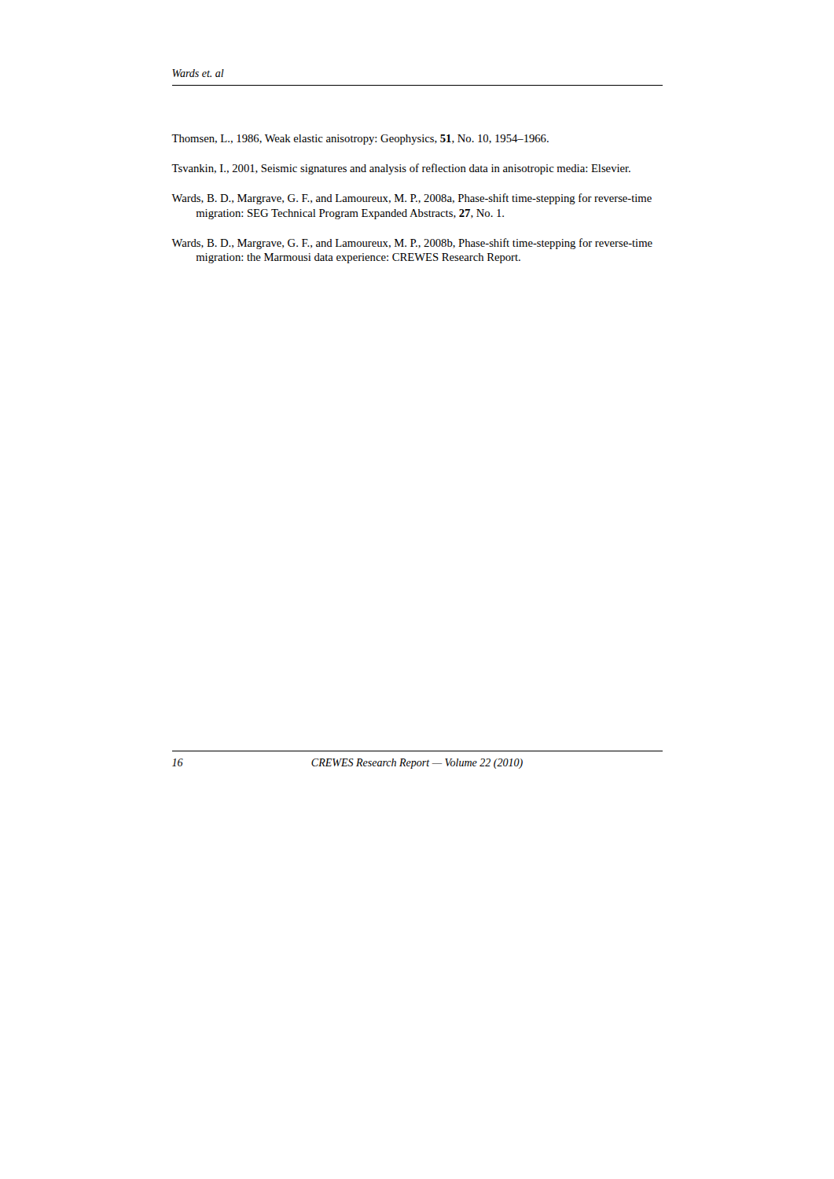Wards et. al
Thomsen, L., 1986, Weak elastic anisotropy: Geophysics, 51, No. 10, 1954–1966.
Tsvankin, I., 2001, Seismic signatures and analysis of reflection data in anisotropic media: Elsevier.
Wards, B. D., Margrave, G. F., and Lamoureux, M. P., 2008a, Phase-shift time-stepping for reverse-time migration: SEG Technical Program Expanded Abstracts, 27, No. 1.
Wards, B. D., Margrave, G. F., and Lamoureux, M. P., 2008b, Phase-shift time-stepping for reverse-time migration: the Marmousi data experience: CREWES Research Report.
16
CREWES Research Report — Volume 22 (2010)